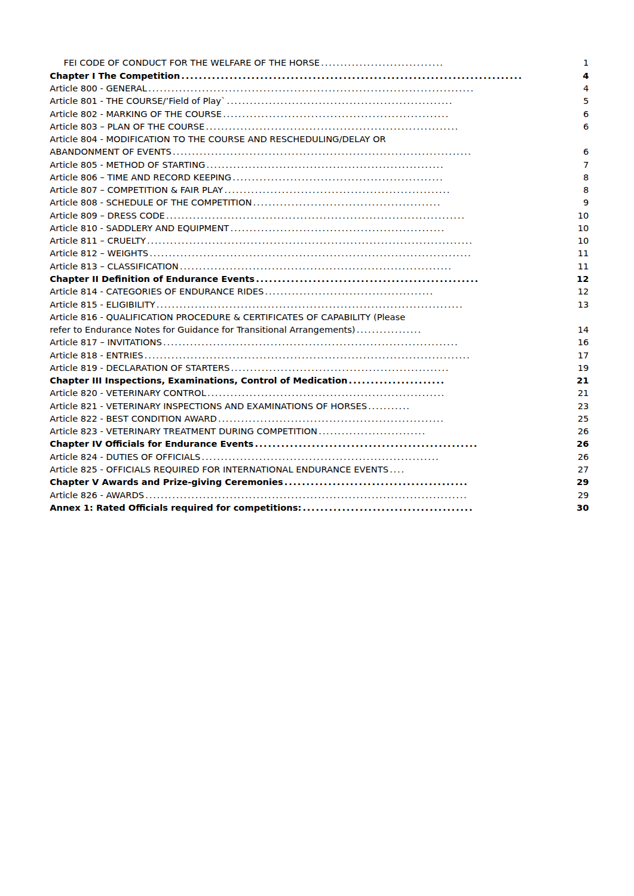FEI CODE OF CONDUCT FOR THE WELFARE OF THE HORSE ................................ 1
Chapter I The Competition .............................................................................. 4
Article 800 - GENERAL ..................................................................................... 4
Article 801 - THE COURSE/’Field of Play` ........................................................... 5
Article 802 - MARKING OF THE COURSE ........................................................... 6
Article 803 – PLAN OF THE COURSE .................................................................. 6
Article 804 - MODIFICATION TO THE COURSE AND RESCHEDULING/DELAY OR
ABANDONMENT OF EVENTS .............................................................................. 6
Article 805 - METHOD OF STARTING .............................................................. 7
Article 806 – TIME AND RECORD KEEPING ....................................................... 8
Article 807 – COMPETITION & FAIR PLAY ........................................................... 8
Article 808 - SCHEDULE OF THE COMPETITION ................................................. 9
Article 809 – DRESS CODE .............................................................................. 10
Article 810 - SADDLERY AND EQUIPMENT ........................................................ 10
Article 811 – CRUELTY ..................................................................................... 10
Article 812 – WEIGHTS .................................................................................... 11
Article 813 – CLASSIFICATION ....................................................................... 11
Chapter II Definition of Endurance Events ................................................... 12
Article 814 - CATEGORIES OF ENDURANCE RIDES ............................................ 12
Article 815 - ELIGIBILITY ................................................................................ 13
Article 816 - QUALIFICATION PROCEDURE & CERTIFICATES OF CAPABILITY (Please
refer to Endurance Notes for Guidance for Transitional Arrangements) ................. 14
Article 817 – INVITATIONS ............................................................................. 16
Article 818 - ENTRIES ..................................................................................... 17
Article 819 - DECLARATION OF STARTERS ......................................................... 19
Chapter III Inspections, Examinations, Control of Medication ...................... 21
Article 820 - VETERINARY CONTROL .............................................................. 21
Article 821 - VETERINARY INSPECTIONS AND EXAMINATIONS OF HORSES ........... 23
Article 822 - BEST CONDITION AWARD ........................................................... 25
Article 823 - VETERINARY TREATMENT DURING COMPETITION ............................ 26
Chapter IV Officials for Endurance Events ................................................... 26
Article 824 - DUTIES OF OFFICIALS .............................................................. 26
Article 825 - OFFICIALS REQUIRED FOR INTERNATIONAL ENDURANCE EVENTS .... 27
Chapter V Awards and Prize-giving Ceremonies .......................................... 29
Article 826 - AWARDS .................................................................................... 29
Annex 1: Rated Officials required for competitions: ....................................... 30